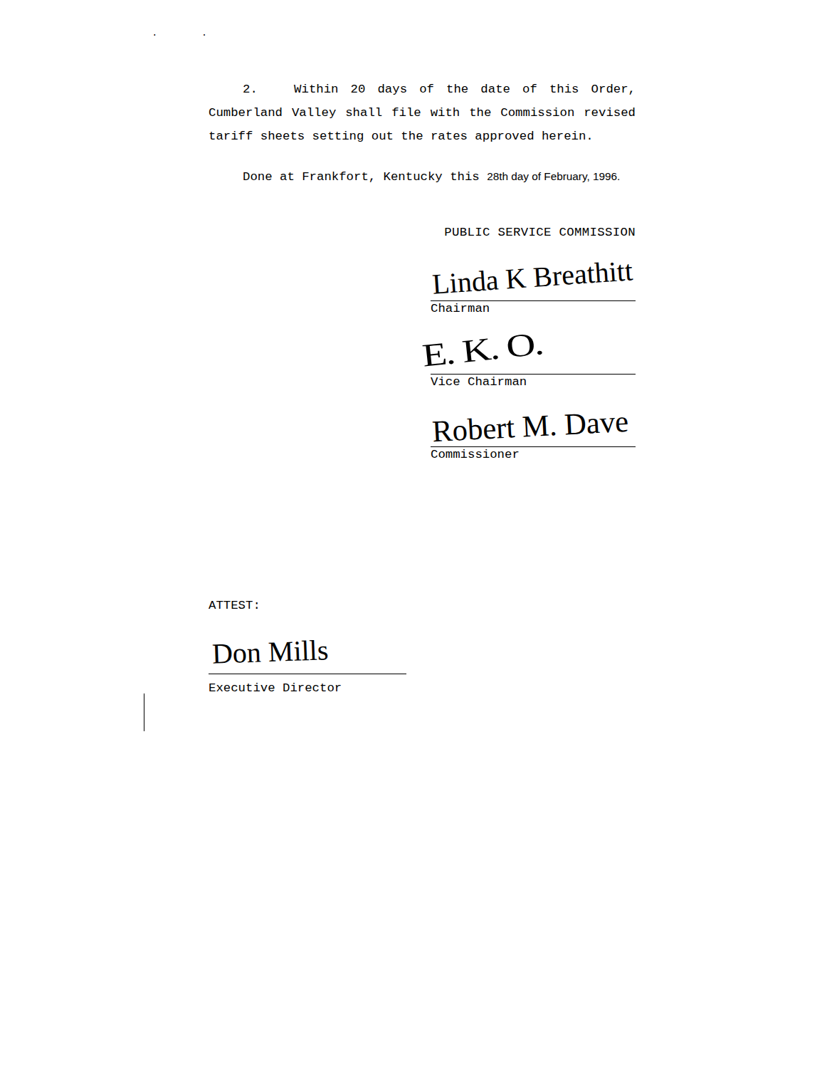. .
2. Within 20 days of the date of this Order, Cumberland Valley shall file with the Commission revised tariff sheets setting out the rates approved herein.
Done at Frankfort, Kentucky this 28th day of February, 1996.
PUBLIC SERVICE COMMISSION
Linda K Breathitt
Chairman
E. K. O.
Vice Chairman
Robert M. Dave
Commissioner
ATTEST:
Don Mills
Executive Director